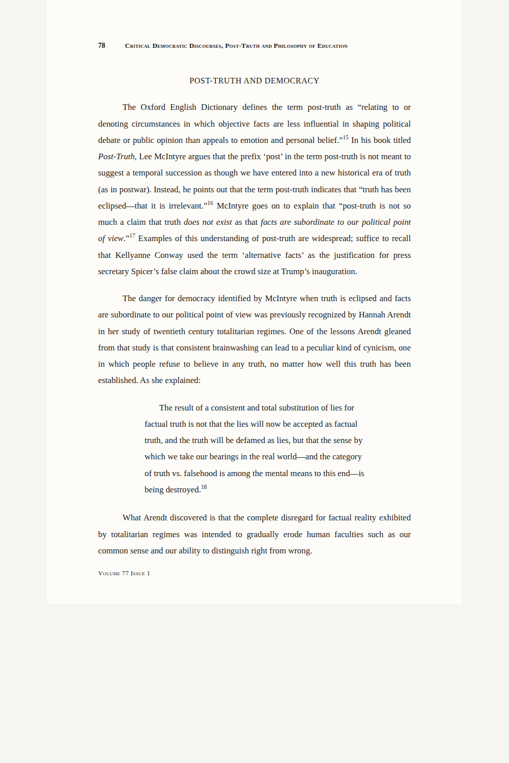78 Critical Democratic Discourses, Post-Truth and Philosophy of Education
Post-Truth and Democracy
The Oxford English Dictionary defines the term post-truth as “relating to or denoting circumstances in which objective facts are less influential in shaping political debate or public opinion than appeals to emotion and personal belief.”15 In his book titled Post-Truth, Lee McIntyre argues that the prefix ‘post’ in the term post-truth is not meant to suggest a temporal succession as though we have entered into a new historical era of truth (as in postwar). Instead, he points out that the term post-truth indicates that “truth has been eclipsed—that it is irrelevant.”16 McIntyre goes on to explain that “post-truth is not so much a claim that truth does not exist as that facts are subordinate to our political point of view.”17 Examples of this understanding of post-truth are widespread; suffice to recall that Kellyanne Conway used the term ‘alternative facts’ as the justification for press secretary Spicer’s false claim about the crowd size at Trump’s inauguration.
The danger for democracy identified by McIntyre when truth is eclipsed and facts are subordinate to our political point of view was previously recognized by Hannah Arendt in her study of twentieth century totalitarian regimes. One of the lessons Arendt gleaned from that study is that consistent brainwashing can lead to a peculiar kind of cynicism, one in which people refuse to believe in any truth, no matter how well this truth has been established. As she explained:
The result of a consistent and total substitution of lies for factual truth is not that the lies will now be accepted as factual truth, and the truth will be defamed as lies, but that the sense by which we take our bearings in the real world—and the category of truth vs. falsehood is among the mental means to this end—is being destroyed.18
What Arendt discovered is that the complete disregard for factual reality exhibited by totalitarian regimes was intended to gradually erode human faculties such as our common sense and our ability to distinguish right from wrong.
Volume 77 Issue 1